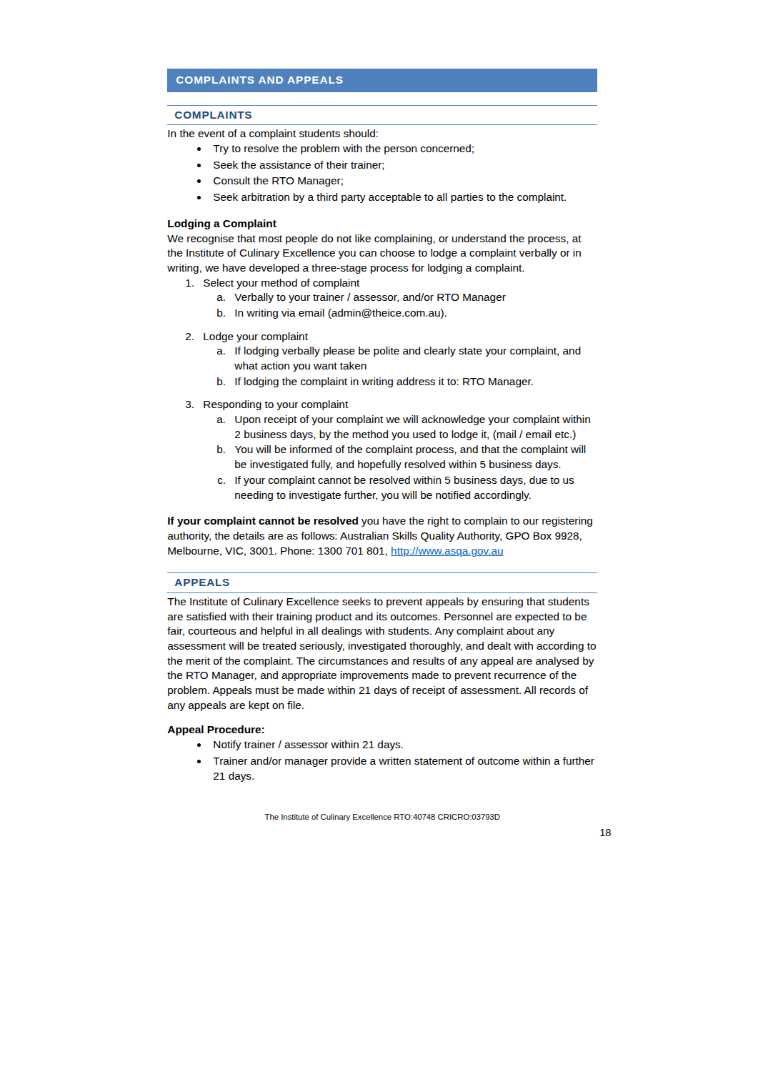Complaints and Appeals
Complaints
In the event of a complaint students should:
Try to resolve the problem with the person concerned;
Seek the assistance of their trainer;
Consult the RTO Manager;
Seek arbitration by a third party acceptable to all parties to the complaint.
Lodging a Complaint
We recognise that most people do not like complaining, or understand the process, at the Institute of Culinary Excellence you can choose to lodge a complaint verbally or in writing, we have developed a three-stage process for lodging a complaint.
Select your method of complaint
Verbally to your trainer / assessor, and/or RTO Manager
In writing via email (admin@theice.com.au).
Lodge your complaint
If lodging verbally please be polite and clearly state your complaint, and what action you want taken
If lodging the complaint in writing address it to: RTO Manager.
Responding to your complaint
Upon receipt of your complaint we will acknowledge your complaint within 2 business days, by the method you used to lodge it, (mail / email etc.)
You will be informed of the complaint process, and that the complaint will be investigated fully, and hopefully resolved within 5 business days.
If your complaint cannot be resolved within 5 business days, due to us needing to investigate further, you will be notified accordingly.
If your complaint cannot be resolved you have the right to complain to our registering authority, the details are as follows: Australian Skills Quality Authority, GPO Box 9928, Melbourne, VIC, 3001. Phone: 1300 701 801, http://www.asqa.gov.au
Appeals
The Institute of Culinary Excellence seeks to prevent appeals by ensuring that students are satisfied with their training product and its outcomes. Personnel are expected to be fair, courteous and helpful in all dealings with students. Any complaint about any assessment will be treated seriously, investigated thoroughly, and dealt with according to the merit of the complaint. The circumstances and results of any appeal are analysed by the RTO Manager, and appropriate improvements made to prevent recurrence of the problem. Appeals must be made within 21 days of receipt of assessment. All records of any appeals are kept on file.
Appeal Procedure:
Notify trainer / assessor within 21 days.
Trainer and/or manager provide a written statement of outcome within a further 21 days.
The Institute of Culinary Excellence RTO:40748 CRICRO:03793D
18